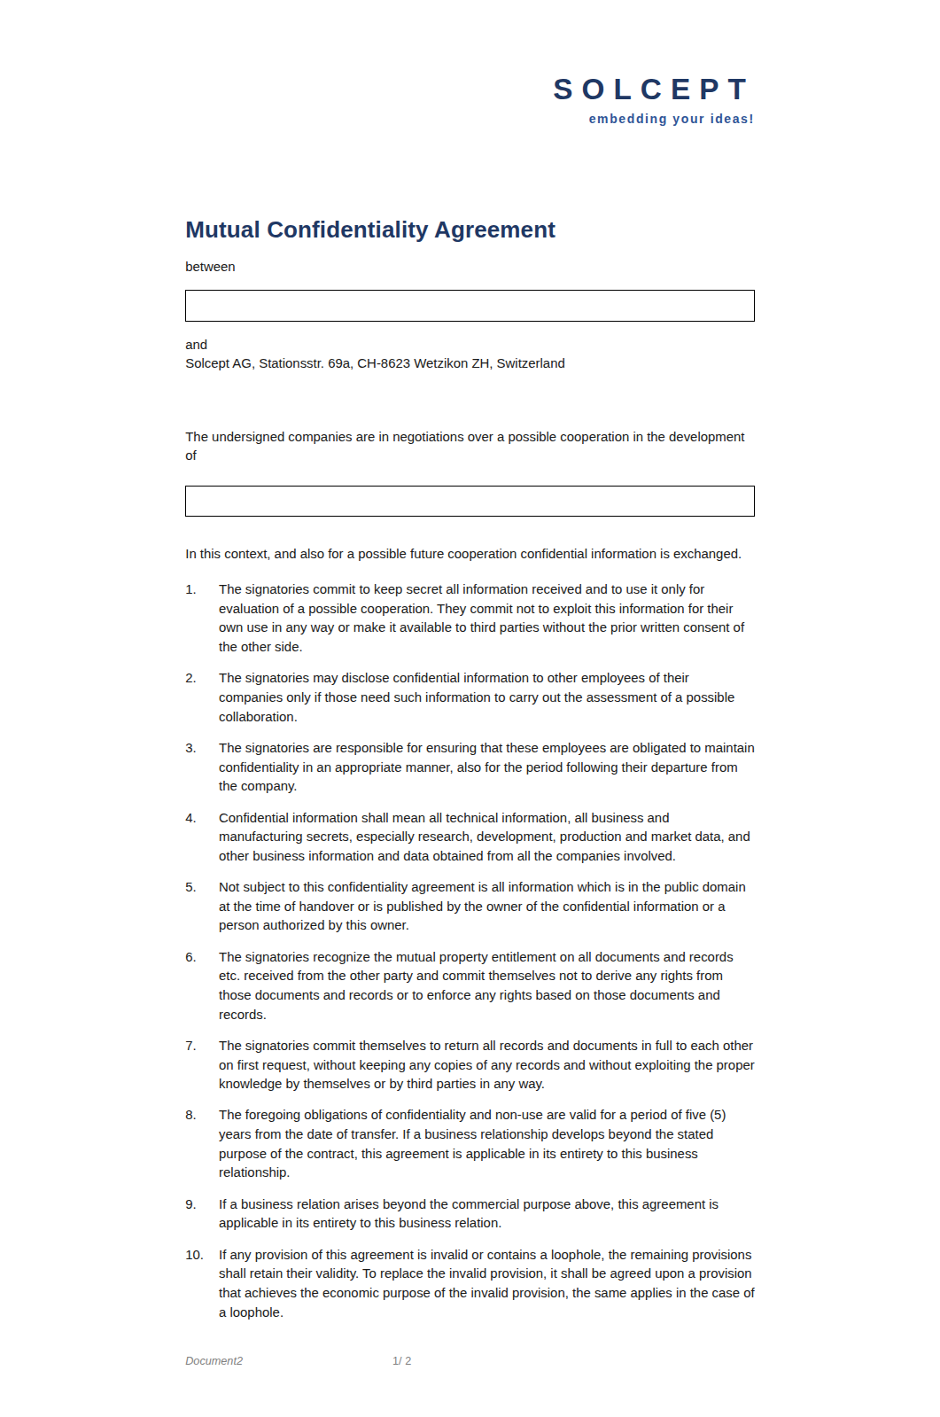SOLCEPT
embedding your ideas!
Mutual Confidentiality Agreement
between
and
Solcept AG, Stationsstr. 69a, CH-8623 Wetzikon ZH, Switzerland
The undersigned companies are in negotiations over a possible cooperation in the development of
In this context, and also for a possible future cooperation confidential information is exchanged.
The signatories commit to keep secret all information received and to use it only for evaluation of a possible cooperation. They commit not to exploit this information for their own use in any way or make it available to third parties without the prior written consent of the other side.
The signatories may disclose confidential information to other employees of their companies only if those need such information to carry out the assessment of a possible collaboration.
The signatories are responsible for ensuring that these employees are obligated to maintain confidentiality in an appropriate manner, also for the period following their departure from the company.
Confidential information shall mean all technical information, all business and manufacturing secrets, especially research, development, production and market data, and other business information and data obtained from all the companies involved.
Not subject to this confidentiality agreement is all information which is in the public domain at the time of handover or is published by the owner of the confidential information or a person authorized by this owner.
The signatories recognize the mutual property entitlement on all documents and records etc. received from the other party and commit themselves not to derive any rights from those documents and records or to enforce any rights based on those documents and records.
The signatories commit themselves to return all records and documents in full to each other on first request, without keeping any copies of any records and without exploiting the proper knowledge by themselves or by third parties in any way.
The foregoing obligations of confidentiality and non-use are valid for a period of five (5) years from the date of transfer. If a business relationship develops beyond the stated purpose of the contract, this agreement is applicable in its entirety to this business relationship.
If a business relation arises beyond the commercial purpose above, this agreement is applicable in its entirety to this business relation.
If any provision of this agreement is invalid or contains a loophole, the remaining provisions shall retain their validity. To replace the invalid provision, it shall be agreed upon a provision that achieves the economic purpose of the invalid provision, the same applies in the case of a loophole.
Document2
1/ 2